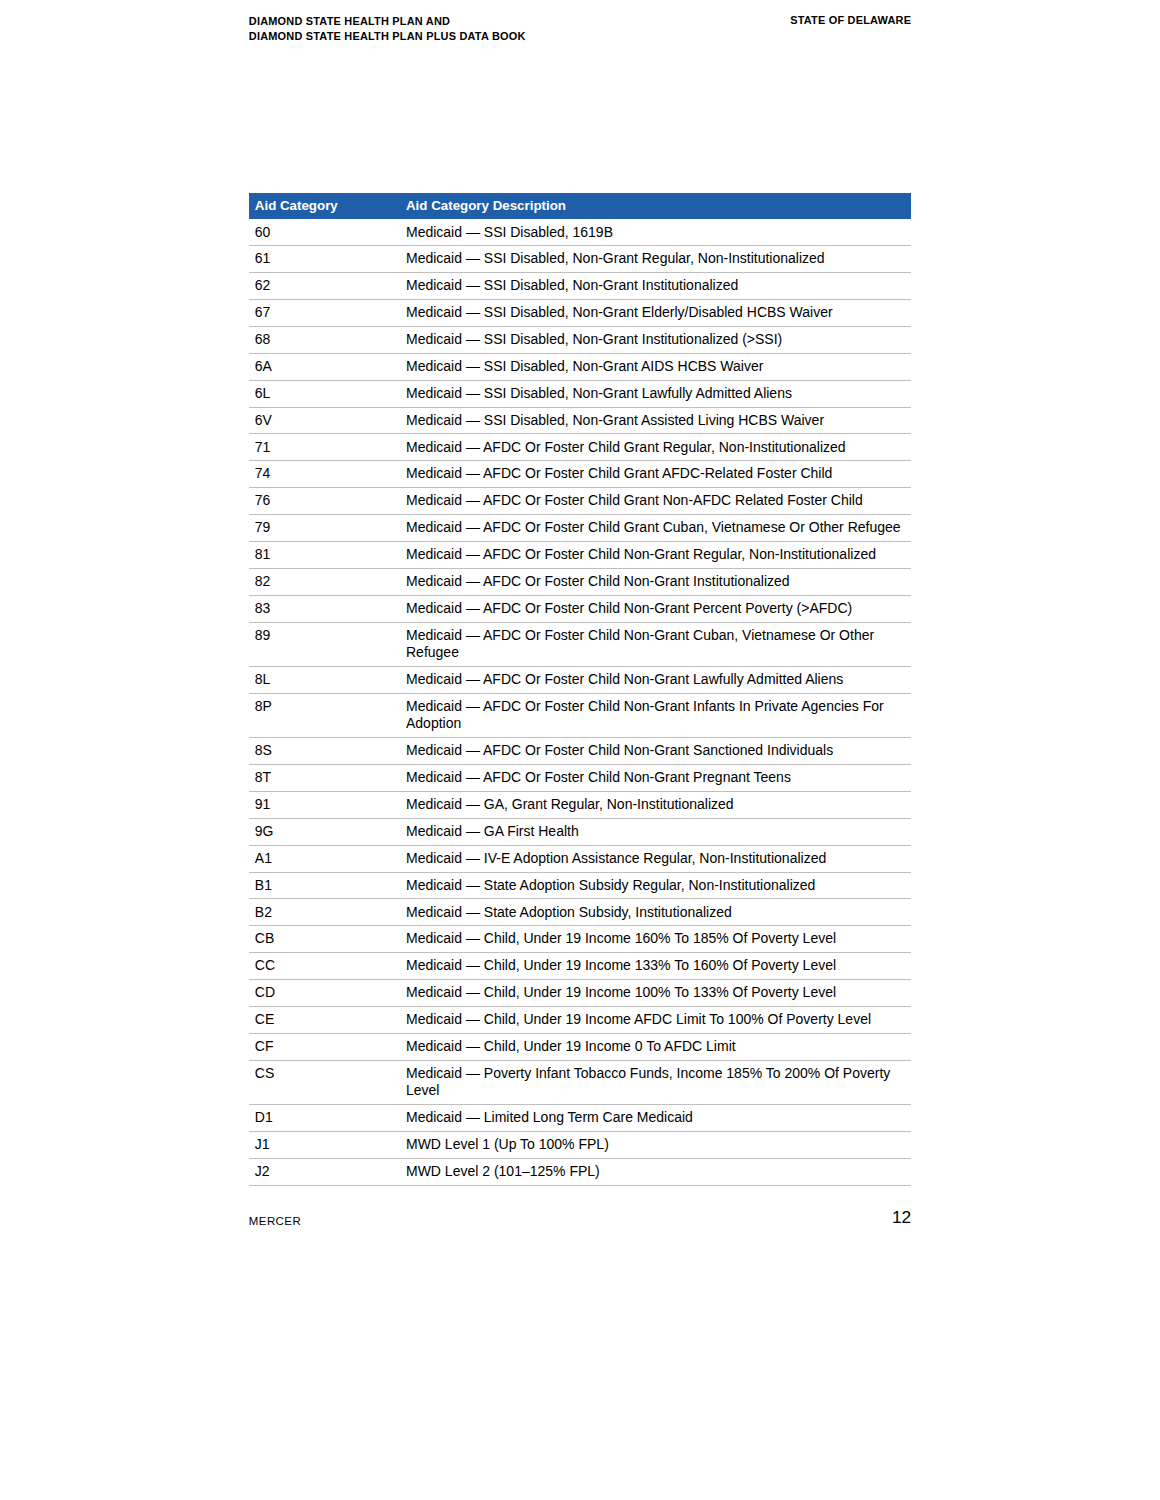Diamond State Health Plan and
Diamond State Health Plan Plus Data Book
State of Delaware
| Aid Category | Aid Category Description |
| --- | --- |
| 60 | Medicaid — SSI Disabled, 1619B |
| 61 | Medicaid — SSI Disabled, Non-Grant Regular, Non-Institutionalized |
| 62 | Medicaid — SSI Disabled, Non-Grant Institutionalized |
| 67 | Medicaid — SSI Disabled, Non-Grant Elderly/Disabled HCBS Waiver |
| 68 | Medicaid — SSI Disabled, Non-Grant Institutionalized (>SSI) |
| 6A | Medicaid — SSI Disabled, Non-Grant AIDS HCBS Waiver |
| 6L | Medicaid — SSI Disabled, Non-Grant Lawfully Admitted Aliens |
| 6V | Medicaid — SSI Disabled, Non-Grant Assisted Living HCBS Waiver |
| 71 | Medicaid — AFDC Or Foster Child Grant Regular, Non-Institutionalized |
| 74 | Medicaid — AFDC Or Foster Child Grant AFDC-Related Foster Child |
| 76 | Medicaid — AFDC Or Foster Child Grant Non-AFDC Related Foster Child |
| 79 | Medicaid — AFDC Or Foster Child Grant Cuban, Vietnamese Or Other Refugee |
| 81 | Medicaid — AFDC Or Foster Child Non-Grant Regular, Non-Institutionalized |
| 82 | Medicaid — AFDC Or Foster Child Non-Grant Institutionalized |
| 83 | Medicaid — AFDC Or Foster Child Non-Grant Percent Poverty (>AFDC) |
| 89 | Medicaid — AFDC Or Foster Child Non-Grant Cuban, Vietnamese Or Other Refugee |
| 8L | Medicaid — AFDC Or Foster Child Non-Grant Lawfully Admitted Aliens |
| 8P | Medicaid — AFDC Or Foster Child Non-Grant Infants In Private Agencies For Adoption |
| 8S | Medicaid — AFDC Or Foster Child Non-Grant Sanctioned Individuals |
| 8T | Medicaid — AFDC Or Foster Child Non-Grant Pregnant Teens |
| 91 | Medicaid — GA, Grant Regular, Non-Institutionalized |
| 9G | Medicaid — GA First Health |
| A1 | Medicaid — IV-E Adoption Assistance Regular, Non-Institutionalized |
| B1 | Medicaid — State Adoption Subsidy Regular, Non-Institutionalized |
| B2 | Medicaid — State Adoption Subsidy, Institutionalized |
| CB | Medicaid — Child, Under 19 Income 160% To 185% Of Poverty Level |
| CC | Medicaid — Child, Under 19 Income 133% To 160% Of Poverty Level |
| CD | Medicaid — Child, Under 19 Income 100% To 133% Of Poverty Level |
| CE | Medicaid — Child, Under 19 Income AFDC Limit To 100% Of Poverty Level |
| CF | Medicaid — Child, Under 19 Income 0 To AFDC Limit |
| CS | Medicaid — Poverty Infant Tobacco Funds, Income 185% To 200% Of Poverty Level |
| D1 | Medicaid — Limited Long Term Care Medicaid |
| J1 | MWD Level 1 (Up To 100% FPL) |
| J2 | MWD Level 2 (101–125% FPL) |
MERCER
12